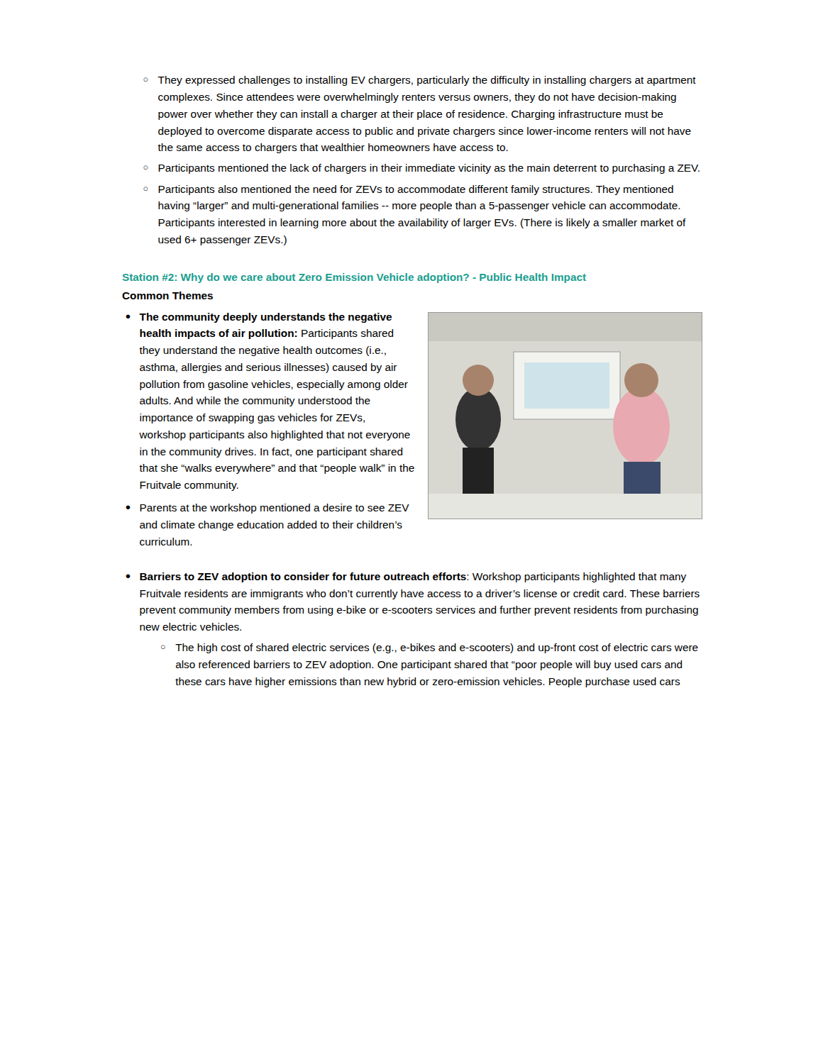They expressed challenges to installing EV chargers, particularly the difficulty in installing chargers at apartment complexes. Since attendees were overwhelmingly renters versus owners, they do not have decision-making power over whether they can install a charger at their place of residence. Charging infrastructure must be deployed to overcome disparate access to public and private chargers since lower-income renters will not have the same access to chargers that wealthier homeowners have access to.
Participants mentioned the lack of chargers in their immediate vicinity as the main deterrent to purchasing a ZEV.
Participants also mentioned the need for ZEVs to accommodate different family structures. They mentioned having “larger” and multi-generational families -- more people than a 5-passenger vehicle can accommodate. Participants interested in learning more about the availability of larger EVs. (There is likely a smaller market of used 6+ passenger ZEVs.)
Station #2: Why do we care about Zero Emission Vehicle adoption? - Public Health Impact
Common Themes
The community deeply understands the negative health impacts of air pollution: Participants shared they understand the negative health outcomes (i.e., asthma, allergies and serious illnesses) caused by air pollution from gasoline vehicles, especially among older adults. And while the community understood the importance of swapping gas vehicles for ZEVs, workshop participants also highlighted that not everyone in the community drives. In fact, one participant shared that she “walks everywhere” and that “people walk” in the Fruitvale community.
Parents at the workshop mentioned a desire to see ZEV and climate change education added to their children’s curriculum.
Barriers to ZEV adoption to consider for future outreach efforts: Workshop participants highlighted that many Fruitvale residents are immigrants who don’t currently have access to a driver’s license or credit card. These barriers prevent community members from using e-bike or e-scooters services and further prevent residents from purchasing new electric vehicles.
The high cost of shared electric services (e.g., e-bikes and e-scooters) and up-front cost of electric cars were also referenced barriers to ZEV adoption. One participant shared that “poor people will buy used cars and these cars have higher emissions than new hybrid or zero-emission vehicles. People purchase used cars